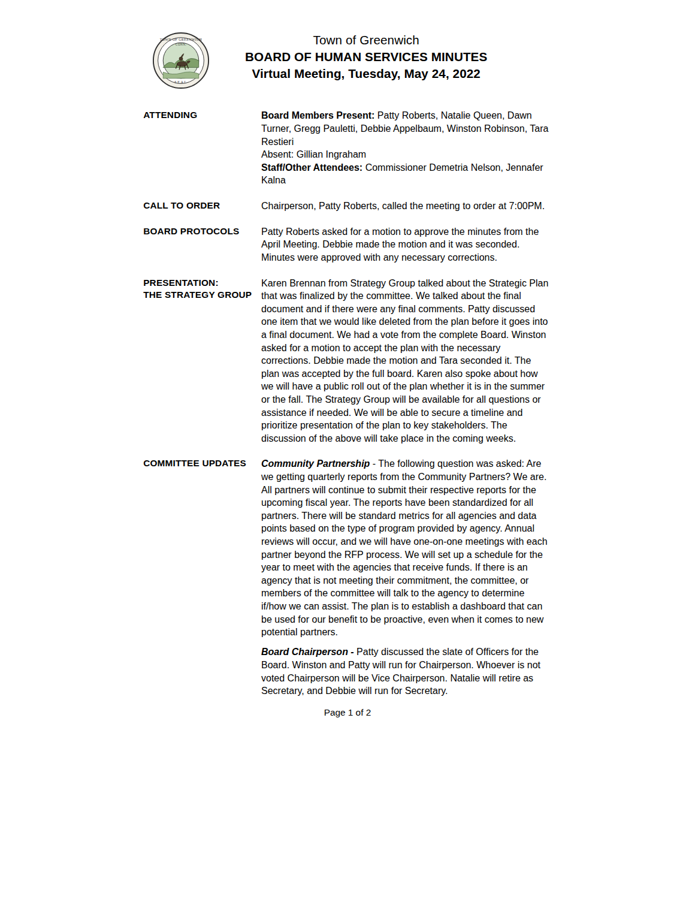TOWN OF GREENWICH CONN. SEAL
Town of Greenwich
BOARD OF HUMAN SERVICES MINUTES
Virtual Meeting, Tuesday, May 24, 2022
Attending
Board Members Present: Patty Roberts, Natalie Queen, Dawn Turner, Gregg Pauletti, Debbie Appelbaum, Winston Robinson, Tara Restieri
Absent: Gillian Ingraham
Staff/Other Attendees: Commissioner Demetria Nelson, Jennafer Kalna
Call to Order
Chairperson, Patty Roberts, called the meeting to order at 7:00PM.
Board Protocols
Patty Roberts asked for a motion to approve the minutes from the April Meeting. Debbie made the motion and it was seconded. Minutes were approved with any necessary corrections.
Presentation:The Strategy Group
Karen Brennan from Strategy Group talked about the Strategic Plan that was finalized by the committee. We talked about the final document and if there were any final comments. Patty discussed one item that we would like deleted from the plan before it goes into a final document. We had a vote from the complete Board. Winston asked for a motion to accept the plan with the necessary corrections. Debbie made the motion and Tara seconded it. The plan was accepted by the full board. Karen also spoke about how we will have a public roll out of the plan whether it is in the summer or the fall. The Strategy Group will be available for all questions or assistance if needed. We will be able to secure a timeline and prioritize presentation of the plan to key stakeholders. The discussion of the above will take place in the coming weeks.
Committee Updates
Community Partnership - The following question was asked: Are we getting quarterly reports from the Community Partners? We are. All partners will continue to submit their respective reports for the upcoming fiscal year. The reports have been standardized for all partners. There will be standard metrics for all agencies and data points based on the type of program provided by agency. Annual reviews will occur, and we will have one-on-one meetings with each partner beyond the RFP process. We will set up a schedule for the year to meet with the agencies that receive funds. If there is an agency that is not meeting their commitment, the committee, or members of the committee will talk to the agency to determine if/how we can assist. The plan is to establish a dashboard that can be used for our benefit to be proactive, even when it comes to new potential partners.
Board Chairperson - Patty discussed the slate of Officers for the Board. Winston and Patty will run for Chairperson. Whoever is not voted Chairperson will be Vice Chairperson. Natalie will retire as Secretary, and Debbie will run for Secretary.
Page 1 of 2